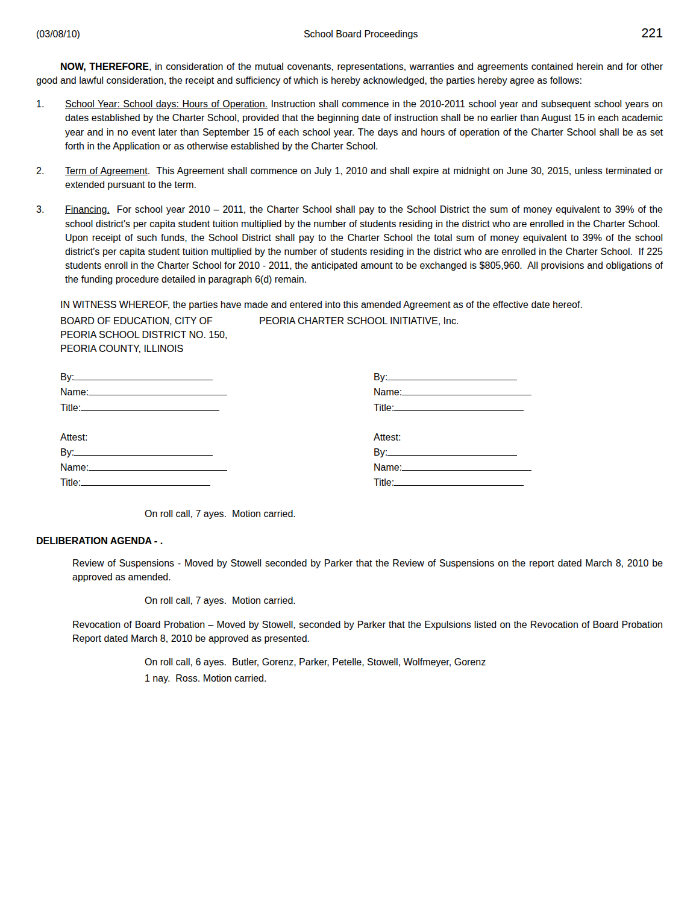(03/08/10) School Board Proceedings 221
NOW, THEREFORE, in consideration of the mutual covenants, representations, warranties and agreements contained herein and for other good and lawful consideration, the receipt and sufficiency of which is hereby acknowledged, the parties hereby agree as follows:
1. School Year: School days: Hours of Operation. Instruction shall commence in the 2010-2011 school year and subsequent school years on dates established by the Charter School, provided that the beginning date of instruction shall be no earlier than August 15 in each academic year and in no event later than September 15 of each school year. The days and hours of operation of the Charter School shall be as set forth in the Application or as otherwise established by the Charter School.
2. Term of Agreement. This Agreement shall commence on July 1, 2010 and shall expire at midnight on June 30, 2015, unless terminated or extended pursuant to the term.
3. Financing. For school year 2010 – 2011, the Charter School shall pay to the School District the sum of money equivalent to 39% of the school district's per capita student tuition multiplied by the number of students residing in the district who are enrolled in the Charter School. Upon receipt of such funds, the School District shall pay to the Charter School the total sum of money equivalent to 39% of the school district's per capita student tuition multiplied by the number of students residing in the district who are enrolled in the Charter School. If 225 students enroll in the Charter School for 2010 - 2011, the anticipated amount to be exchanged is $805,960. All provisions and obligations of the funding procedure detailed in paragraph 6(d) remain.
IN WITNESS WHEREOF, the parties have made and entered into this amended Agreement as of the effective date hereof.
BOARD OF EDUCATION, CITY OFPEORIA CHARTER SCHOOL INITIATIVE, Inc.
PEORIA SCHOOL DISTRICT NO. 150,
PEORIA COUNTY, ILLINOIS
| By: | By: |
| Name: | Name: |
| Title: | Title: |
| Attest: | Attest: |
| By: | By: |
| Name: | Name: |
| Title: | Title: |
On roll call, 7 ayes. Motion carried.
DELIBERATION AGENDA - .
Review of Suspensions - Moved by Stowell seconded by Parker that the Review of Suspensions on the report dated March 8, 2010 be approved as amended.
On roll call, 7 ayes. Motion carried.
Revocation of Board Probation – Moved by Stowell, seconded by Parker that the Expulsions listed on the Revocation of Board Probation Report dated March 8, 2010 be approved as presented.
On roll call, 6 ayes. Butler, Gorenz, Parker, Petelle, Stowell, Wolfmeyer, Gorenz
1 nay. Ross. Motion carried.